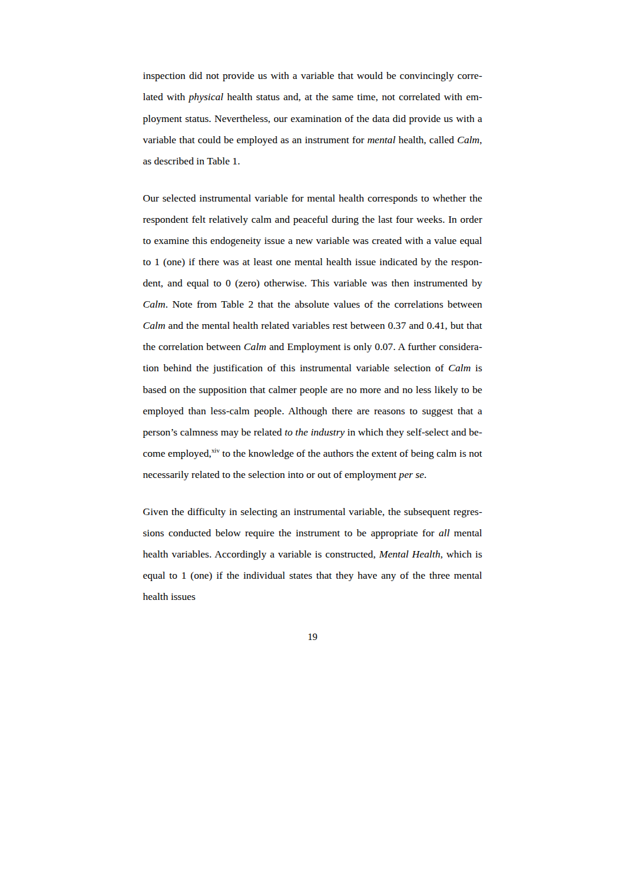inspection did not provide us with a variable that would be convincingly correlated with physical health status and, at the same time, not correlated with employment status. Nevertheless, our examination of the data did provide us with a variable that could be employed as an instrument for mental health, called Calm, as described in Table 1.
Our selected instrumental variable for mental health corresponds to whether the respondent felt relatively calm and peaceful during the last four weeks. In order to examine this endogeneity issue a new variable was created with a value equal to 1 (one) if there was at least one mental health issue indicated by the respondent, and equal to 0 (zero) otherwise. This variable was then instrumented by Calm. Note from Table 2 that the absolute values of the correlations between Calm and the mental health related variables rest between 0.37 and 0.41, but that the correlation between Calm and Employment is only 0.07. A further consideration behind the justification of this instrumental variable selection of Calm is based on the supposition that calmer people are no more and no less likely to be employed than less-calm people. Although there are reasons to suggest that a person’s calmness may be related to the industry in which they self-select and become employed,xiv to the knowledge of the authors the extent of being calm is not necessarily related to the selection into or out of employment per se.
Given the difficulty in selecting an instrumental variable, the subsequent regressions conducted below require the instrument to be appropriate for all mental health variables. Accordingly a variable is constructed, Mental Health, which is equal to 1 (one) if the individual states that they have any of the three mental health issues
19